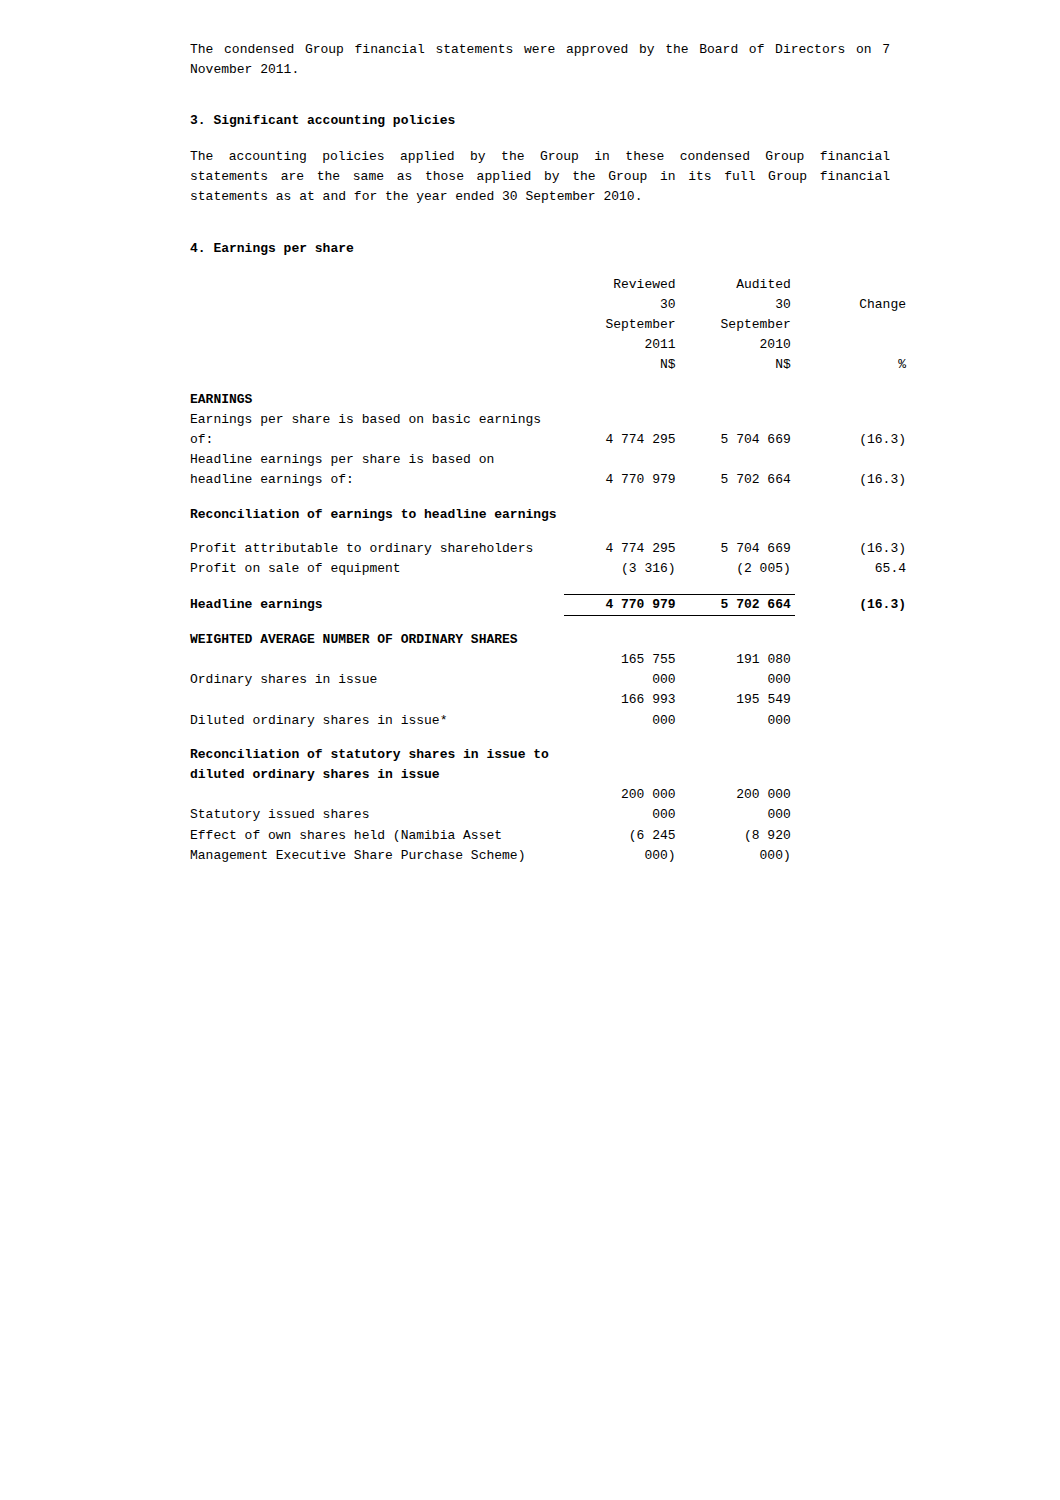The condensed Group financial statements were approved by the Board of Directors on 7 November 2011.
3. Significant accounting policies
The accounting policies applied by the Group in these condensed Group financial statements are the same as those applied by the Group in its full Group financial statements as at and for the year ended 30 September 2010.
4. Earnings per share
| | Reviewed | Audited | |
| --- | --- | --- | --- |
| | 30 | 30 | Change |
| | September | September | |
| | 2011 | 2010 | |
| | N$ | N$ | % |
| EARNINGS | | | |
| Earnings per share is based on basic earnings of: | 4 774 295 | 5 704 669 | (16.3) |
| Headline earnings per share is based on headline earnings of: | 4 770 979 | 5 702 664 | (16.3) |
| Reconciliation of earnings to headline earnings | | | |
| Profit attributable to ordinary shareholders | 4 774 295 | 5 704 669 | (16.3) |
| Profit on sale of equipment | (3 316) | (2 005) | 65.4 |
| Headline earnings | 4 770 979 | 5 702 664 | (16.3) |
| WEIGHTED AVERAGE NUMBER OF ORDINARY SHARES | | | |
| Ordinary shares in issue | 165 755 000 | 191 080 000 | |
| Diluted ordinary shares in issue* | 166 993 000 | 195 549 000 | |
| Reconciliation of statutory shares in issue to diluted ordinary shares in issue | | | |
| Statutory issued shares | 200 000 000 | 200 000 000 | |
| Effect of own shares held (Namibia Asset Management Executive Share Purchase Scheme) | (6 245 000) | (8 920 000) | |